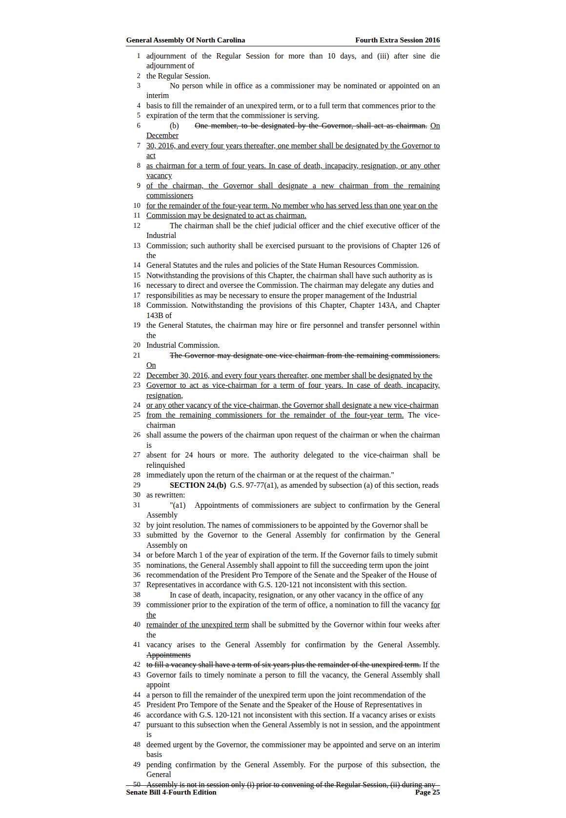General Assembly Of North Carolina
Fourth Extra Session 2016
adjournment of the Regular Session for more than 10 days, and (iii) after sine die adjournment of
the Regular Session.
No person while in office as a commissioner may be nominated or appointed on an interim
basis to fill the remainder of an unexpired term, or to a full term that commences prior to the
expiration of the term that the commissioner is serving.
(b) One member, to be designated by the Governor, shall act as chairman. On December
30, 2016, and every four years thereafter, one member shall be designated by the Governor to act
as chairman for a term of four years. In case of death, incapacity, resignation, or any other vacancy
of the chairman, the Governor shall designate a new chairman from the remaining commissioners
for the remainder of the four-year term. No member who has served less than one year on the
Commission may be designated to act as chairman.
The chairman shall be the chief judicial officer and the chief executive officer of the Industrial
Commission; such authority shall be exercised pursuant to the provisions of Chapter 126 of the
General Statutes and the rules and policies of the State Human Resources Commission.
Notwithstanding the provisions of this Chapter, the chairman shall have such authority as is
necessary to direct and oversee the Commission. The chairman may delegate any duties and
responsibilities as may be necessary to ensure the proper management of the Industrial
Commission. Notwithstanding the provisions of this Chapter, Chapter 143A, and Chapter 143B of
the General Statutes, the chairman may hire or fire personnel and transfer personnel within the
Industrial Commission.
The Governor may designate one vice-chairman from the remaining commissioners. On
December 30, 2016, and every four years thereafter, one member shall be designated by the
Governor to act as vice-chairman for a term of four years. In case of death, incapacity, resignation,
or any other vacancy of the vice-chairman, the Governor shall designate a new vice-chairman
from the remaining commissioners for the remainder of the four-year term. The vice-chairman
shall assume the powers of the chairman upon request of the chairman or when the chairman is
absent for 24 hours or more. The authority delegated to the vice-chairman shall be relinquished
immediately upon the return of the chairman or at the request of the chairman."
SECTION 24.(b) G.S. 97-77(a1), as amended by subsection (a) of this section, reads
as rewritten:
"(a1) Appointments of commissioners are subject to confirmation by the General Assembly
by joint resolution. The names of commissioners to be appointed by the Governor shall be
submitted by the Governor to the General Assembly for confirmation by the General Assembly on
or before March 1 of the year of expiration of the term. If the Governor fails to timely submit
nominations, the General Assembly shall appoint to fill the succeeding term upon the joint
recommendation of the President Pro Tempore of the Senate and the Speaker of the House of
Representatives in accordance with G.S. 120-121 not inconsistent with this section.
In case of death, incapacity, resignation, or any other vacancy in the office of any
commissioner prior to the expiration of the term of office, a nomination to fill the vacancy for the
remainder of the unexpired term shall be submitted by the Governor within four weeks after the
vacancy arises to the General Assembly for confirmation by the General Assembly. Appointments
to fill a vacancy shall have a term of six years plus the remainder of the unexpired term. If the
Governor fails to timely nominate a person to fill the vacancy, the General Assembly shall appoint
a person to fill the remainder of the unexpired term upon the joint recommendation of the
President Pro Tempore of the Senate and the Speaker of the House of Representatives in
accordance with G.S. 120-121 not inconsistent with this section. If a vacancy arises or exists
pursuant to this subsection when the General Assembly is not in session, and the appointment is
deemed urgent by the Governor, the commissioner may be appointed and serve on an interim basis
pending confirmation by the General Assembly. For the purpose of this subsection, the General
Assembly is not in session only (i) prior to convening of the Regular Session, (ii) during any
Senate Bill 4-Fourth Edition
Page 25